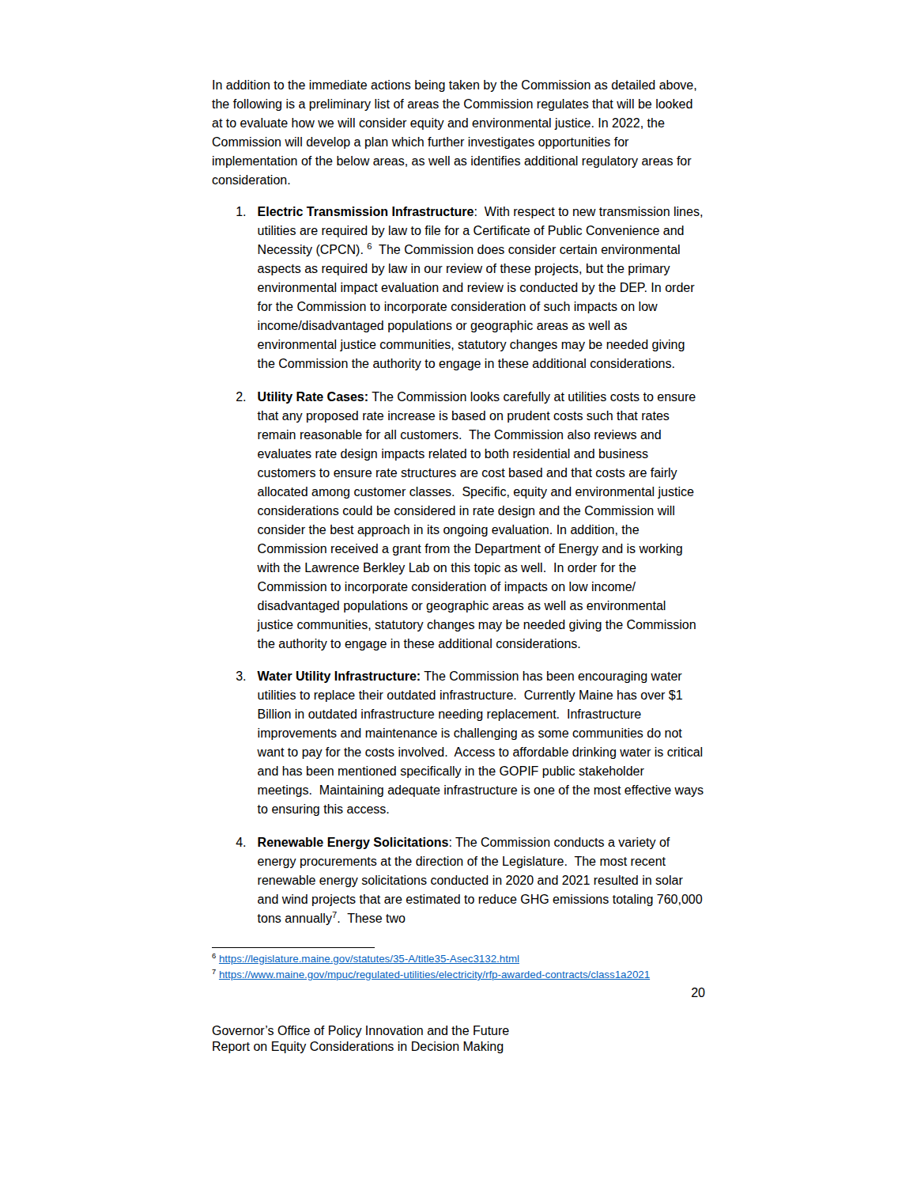In addition to the immediate actions being taken by the Commission as detailed above, the following is a preliminary list of areas the Commission regulates that will be looked at to evaluate how we will consider equity and environmental justice. In 2022, the Commission will develop a plan which further investigates opportunities for implementation of the below areas, as well as identifies additional regulatory areas for consideration.
Electric Transmission Infrastructure: With respect to new transmission lines, utilities are required by law to file for a Certificate of Public Convenience and Necessity (CPCN). 6 The Commission does consider certain environmental aspects as required by law in our review of these projects, but the primary environmental impact evaluation and review is conducted by the DEP. In order for the Commission to incorporate consideration of such impacts on low income/disadvantaged populations or geographic areas as well as environmental justice communities, statutory changes may be needed giving the Commission the authority to engage in these additional considerations.
Utility Rate Cases: The Commission looks carefully at utilities costs to ensure that any proposed rate increase is based on prudent costs such that rates remain reasonable for all customers. The Commission also reviews and evaluates rate design impacts related to both residential and business customers to ensure rate structures are cost based and that costs are fairly allocated among customer classes. Specific, equity and environmental justice considerations could be considered in rate design and the Commission will consider the best approach in its ongoing evaluation. In addition, the Commission received a grant from the Department of Energy and is working with the Lawrence Berkley Lab on this topic as well. In order for the Commission to incorporate consideration of impacts on low income/ disadvantaged populations or geographic areas as well as environmental justice communities, statutory changes may be needed giving the Commission the authority to engage in these additional considerations.
Water Utility Infrastructure: The Commission has been encouraging water utilities to replace their outdated infrastructure. Currently Maine has over $1 Billion in outdated infrastructure needing replacement. Infrastructure improvements and maintenance is challenging as some communities do not want to pay for the costs involved. Access to affordable drinking water is critical and has been mentioned specifically in the GOPIF public stakeholder meetings. Maintaining adequate infrastructure is one of the most effective ways to ensuring this access.
Renewable Energy Solicitations: The Commission conducts a variety of energy procurements at the direction of the Legislature. The most recent renewable energy solicitations conducted in 2020 and 2021 resulted in solar and wind projects that are estimated to reduce GHG emissions totaling 760,000 tons annually7. These two
6 https://legislature.maine.gov/statutes/35-A/title35-Asec3132.html
7 https://www.maine.gov/mpuc/regulated-utilities/electricity/rfp-awarded-contracts/class1a2021
20
Governor’s Office of Policy Innovation and the Future
Report on Equity Considerations in Decision Making